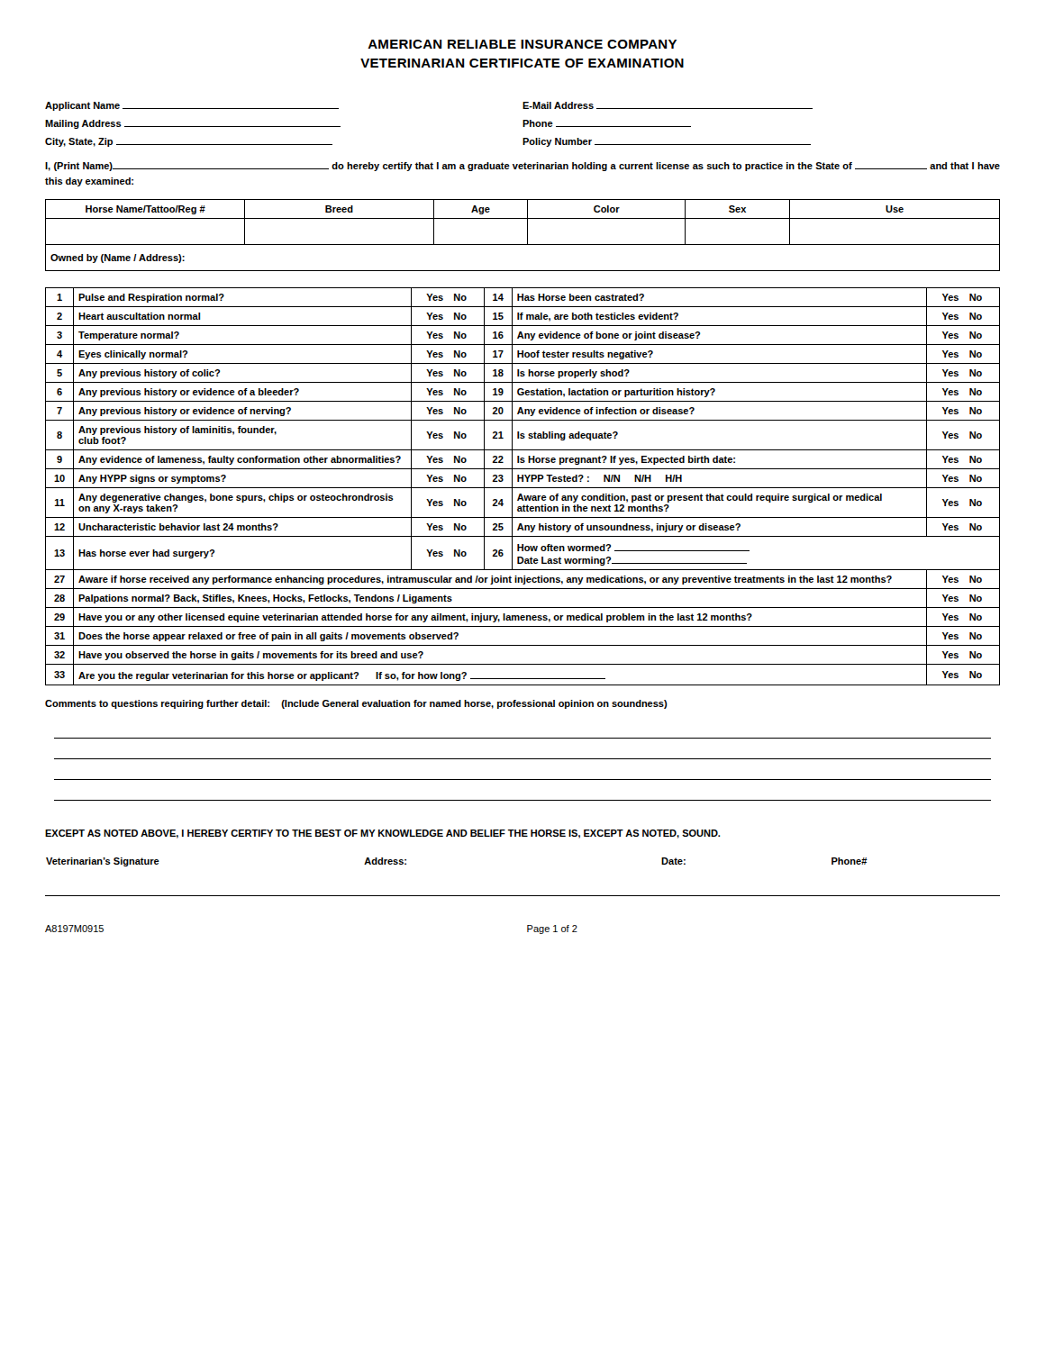AMERICAN RELIABLE INSURANCE COMPANY
VETERINARIAN CERTIFICATE OF EXAMINATION
| Applicant Name | E-Mail Address |
| Mailing Address | Phone |
| City, State, Zip | Policy Number |
I, (Print Name) do hereby certify that I am a graduate veterinarian holding a current license as such to practice in the State of and that I have this day examined:
| Horse Name/Tattoo/Reg # | Breed | Age | Color | Sex | Use |
| --- | --- | --- | --- | --- | --- |
| Owned by (Name / Address): |
| 1 | Pulse and Respiration normal? | Yes No | 14 | Has Horse been castrated? | Yes No |
| 2 | Heart auscultation normal | Yes No | 15 | If male, are both testicles evident? | Yes No |
| 3 | Temperature normal? | Yes No | 16 | Any evidence of bone or joint disease? | Yes No |
| 4 | Eyes clinically normal? | Yes No | 17 | Hoof tester results negative? | Yes No |
| 5 | Any previous history of colic? | Yes No | 18 | Is horse properly shod? | Yes No |
| 6 | Any previous history or evidence of a bleeder? | Yes No | 19 | Gestation, lactation or parturition history? | Yes No |
| 7 | Any previous history or evidence of nerving? | Yes No | 20 | Any evidence of infection or disease? | Yes No |
| 8 | Any previous history of laminitis, founder, club foot? | Yes No | 21 | Is stabling adequate? | Yes No |
| 9 | Any evidence of lameness, faulty conformation other abnormalities? | Yes No | 22 | Is Horse pregnant? If yes, Expected birth date: | Yes No |
| 10 | Any HYPP signs or symptoms? | Yes No | 23 | HYPP Tested? : N/N N/H H/H | Yes No |
| 11 | Any degenerative changes, bone spurs, chips or osteochrondrosis on any X-rays taken? | Yes No | 24 | Aware of any condition, past or present that could require surgical or medical attention in the next 12 months? | Yes No |
| 12 | Uncharacteristic behavior last 24 months? | Yes No | 25 | Any history of unsoundness, injury or disease? | Yes No |
| 13 | Has horse ever had surgery? | Yes No | 26 | How often wormed? Date Last worming? |
| 27 | Aware if horse received any performance enhancing procedures, intramuscular and /or joint injections, any medications, or any preventive treatments in the last 12 months? | Yes No |
| 28 | Palpations normal? Back, Stifles, Knees, Hocks, Fetlocks, Tendons / Ligaments | Yes No |
| 29 | Have you or any other licensed equine veterinarian attended horse for any ailment, injury, lameness, or medical problem in the last 12 months? | Yes No |
| 31 | Does the horse appear relaxed or free of pain in all gaits / movements observed? | Yes No |
| 32 | Have you observed the horse in gaits / movements for its breed and use? | Yes No |
| 33 | Are you the regular veterinarian for this horse or applicant? If so, for how long? | Yes No |
Comments to questions requiring further detail: (Include General evaluation for named horse, professional opinion on soundness)
EXCEPT AS NOTED ABOVE, I HEREBY CERTIFY TO THE BEST OF MY KNOWLEDGE AND BELIEF THE HORSE IS, EXCEPT AS NOTED, SOUND.
| Veterinarian’s Signature | Address: | Date: | Phone# |
A8197M0915
Page 1 of 2